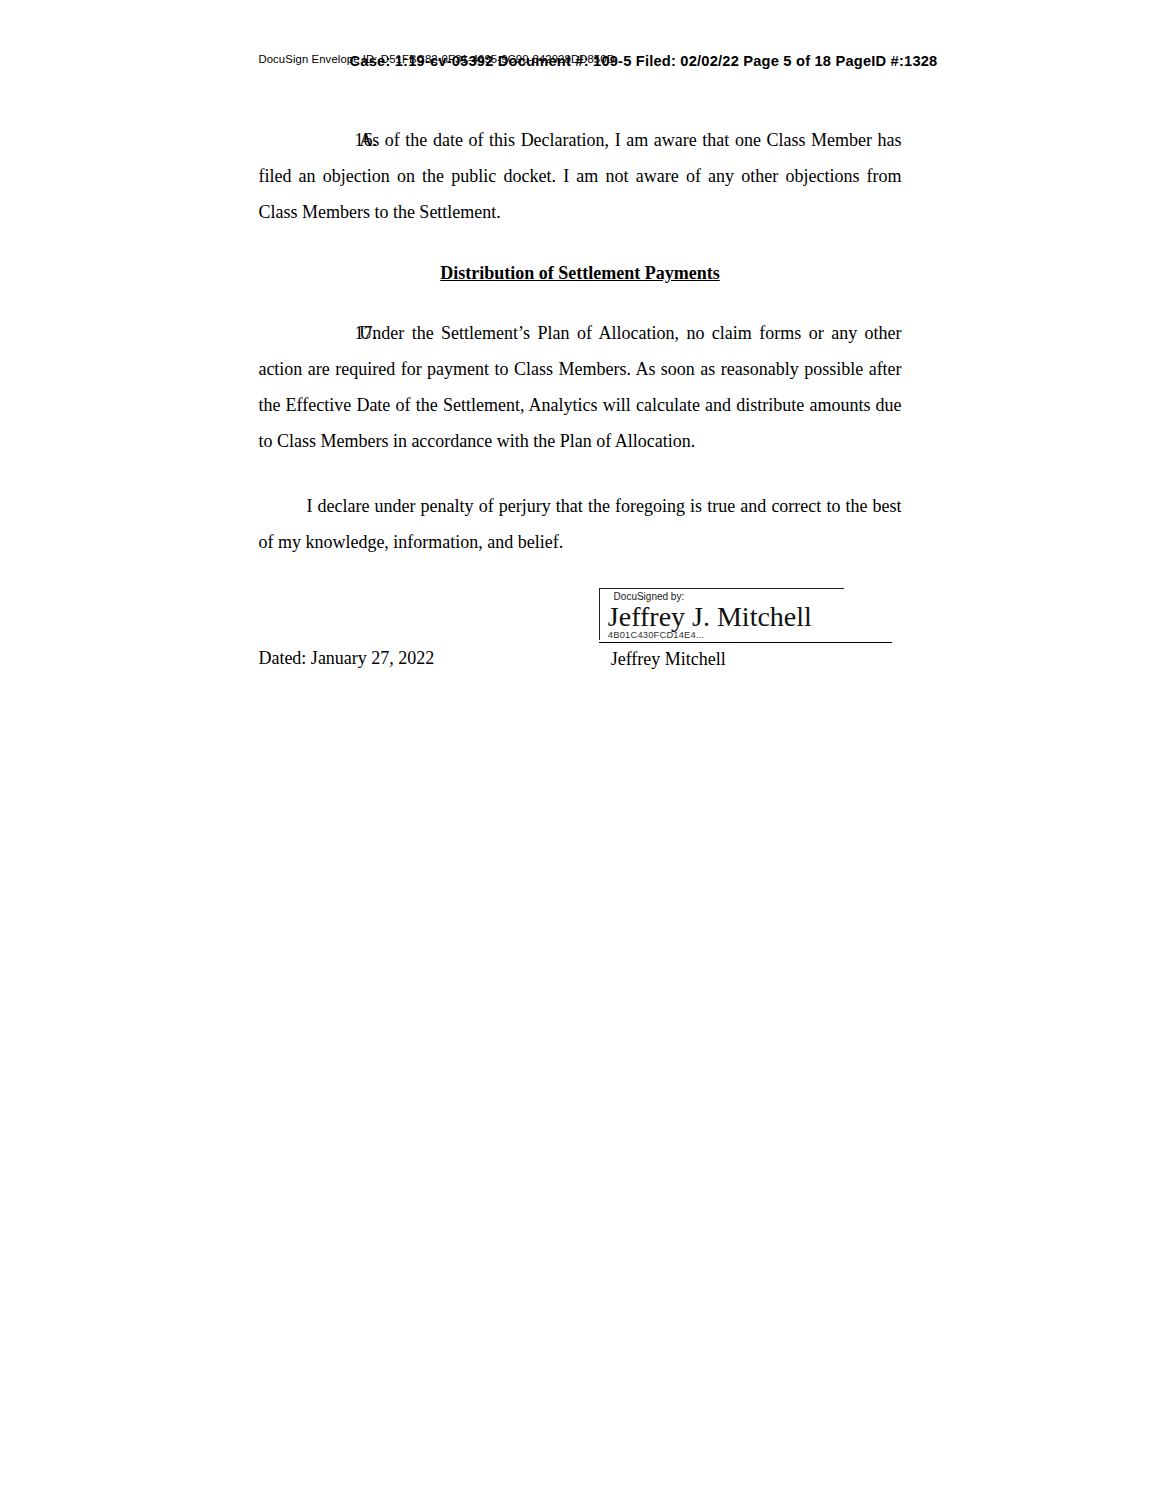DocuSign Envelope ID: D51FBC82-0F31-4695-9C90-842928DD850D Case: 1:19-cv-05392 Document #: 109-5 Filed: 02/02/22 Page 5 of 18 PageID #:1328
16. As of the date of this Declaration, I am aware that one Class Member has filed an objection on the public docket. I am not aware of any other objections from Class Members to the Settlement.
Distribution of Settlement Payments
17. Under the Settlement’s Plan of Allocation, no claim forms or any other action are required for payment to Class Members. As soon as reasonably possible after the Effective Date of the Settlement, Analytics will calculate and distribute amounts due to Class Members in accordance with the Plan of Allocation.
I declare under penalty of perjury that the foregoing is true and correct to the best of my knowledge, information, and belief.
Dated: January 27, 2022
DocuSigned by:
Jeffrey J. Mitchell
4B01C430FCD14E4...
Jeffrey Mitchell